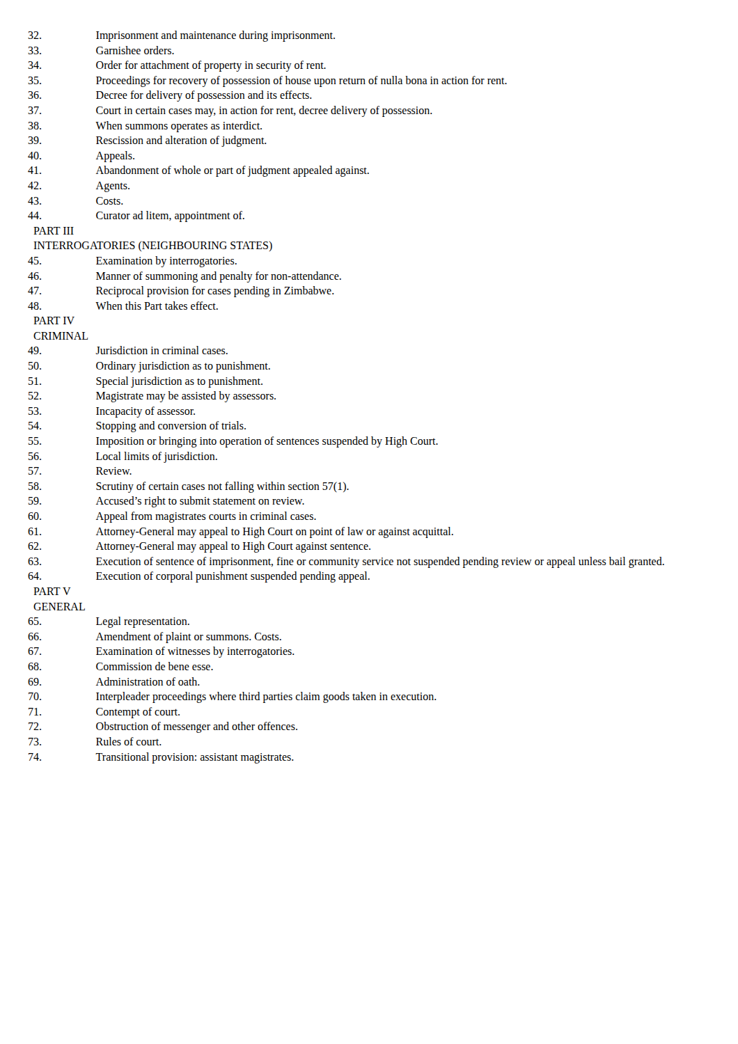32. Imprisonment and maintenance during imprisonment.
33. Garnishee orders.
34. Order for attachment of property in security of rent.
35. Proceedings for recovery of possession of house upon return of nulla bona in action for rent.
36. Decree for delivery of possession and its effects.
37. Court in certain cases may, in action for rent, decree delivery of possession.
38. When summons operates as interdict.
39. Rescission and alteration of judgment.
40. Appeals.
41. Abandonment of whole or part of judgment appealed against.
42. Agents.
43. Costs.
44. Curator ad litem, appointment of.
PART III
INTERROGATORIES (NEIGHBOURING STATES)
45. Examination by interrogatories.
46. Manner of summoning and penalty for non-attendance.
47. Reciprocal provision for cases pending in Zimbabwe.
48. When this Part takes effect.
PART IV
CRIMINAL
49. Jurisdiction in criminal cases.
50. Ordinary jurisdiction as to punishment.
51. Special jurisdiction as to punishment.
52. Magistrate may be assisted by assessors.
53. Incapacity of assessor.
54. Stopping and conversion of trials.
55. Imposition or bringing into operation of sentences suspended by High Court.
56. Local limits of jurisdiction.
57. Review.
58. Scrutiny of certain cases not falling within section 57(1).
59. Accused’s right to submit statement on review.
60. Appeal from magistrates courts in criminal cases.
61. Attorney-General may appeal to High Court on point of law or against acquittal.
62. Attorney-General may appeal to High Court against sentence.
63. Execution of sentence of imprisonment, fine or community service not suspended pending review or appeal unless bail granted.
64. Execution of corporal punishment suspended pending appeal.
PART V
GENERAL
65. Legal representation.
66. Amendment of plaint or summons. Costs.
67. Examination of witnesses by interrogatories.
68. Commission de bene esse.
69. Administration of oath.
70. Interpleader proceedings where third parties claim goods taken in execution.
71. Contempt of court.
72. Obstruction of messenger and other offences.
73. Rules of court.
74. Transitional provision: assistant magistrates.